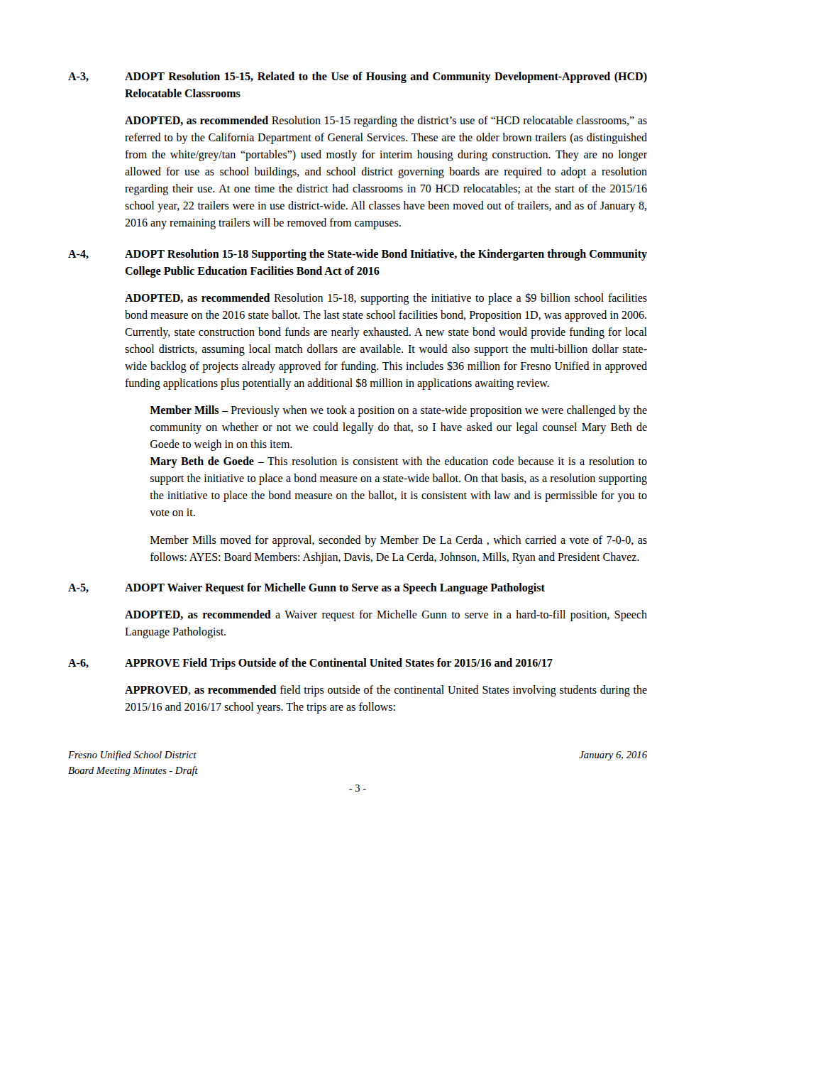A-3,
ADOPT Resolution 15-15, Related to the Use of Housing and Community Development-Approved (HCD) Relocatable Classrooms
ADOPTED, as recommended Resolution 15-15 regarding the district’s use of “HCD relocatable classrooms,” as referred to by the California Department of General Services. These are the older brown trailers (as distinguished from the white/grey/tan “portables”) used mostly for interim housing during construction. They are no longer allowed for use as school buildings, and school district governing boards are required to adopt a resolution regarding their use. At one time the district had classrooms in 70 HCD relocatables; at the start of the 2015/16 school year, 22 trailers were in use district-wide. All classes have been moved out of trailers, and as of January 8, 2016 any remaining trailers will be removed from campuses.
A-4,
ADOPT Resolution 15-18 Supporting the State-wide Bond Initiative, the Kindergarten through Community College Public Education Facilities Bond Act of 2016
ADOPTED, as recommended Resolution 15-18, supporting the initiative to place a $9 billion school facilities bond measure on the 2016 state ballot. The last state school facilities bond, Proposition 1D, was approved in 2006. Currently, state construction bond funds are nearly exhausted. A new state bond would provide funding for local school districts, assuming local match dollars are available. It would also support the multi-billion dollar state-wide backlog of projects already approved for funding. This includes $36 million for Fresno Unified in approved funding applications plus potentially an additional $8 million in applications awaiting review.
Member Mills – Previously when we took a position on a state-wide proposition we were challenged by the community on whether or not we could legally do that, so I have asked our legal counsel Mary Beth de Goede to weigh in on this item.
Mary Beth de Goede – This resolution is consistent with the education code because it is a resolution to support the initiative to place a bond measure on a state-wide ballot. On that basis, as a resolution supporting the initiative to place the bond measure on the ballot, it is consistent with law and is permissible for you to vote on it.
Member Mills moved for approval, seconded by Member De La Cerda , which carried a vote of 7-0-0, as follows: AYES: Board Members: Ashjian, Davis, De La Cerda, Johnson, Mills, Ryan and President Chavez.
A-5,
ADOPT Waiver Request for Michelle Gunn to Serve as a Speech Language Pathologist
ADOPTED, as recommended a Waiver request for Michelle Gunn to serve in a hard-to-fill position, Speech Language Pathologist.
A-6,
APPROVE Field Trips Outside of the Continental United States for 2015/16 and 2016/17
APPROVED, as recommended field trips outside of the continental United States involving students during the 2015/16 and 2016/17 school years. The trips are as follows:
Fresno Unified School District January 6, 2016
Board Meeting Minutes - Draft
- 3 -